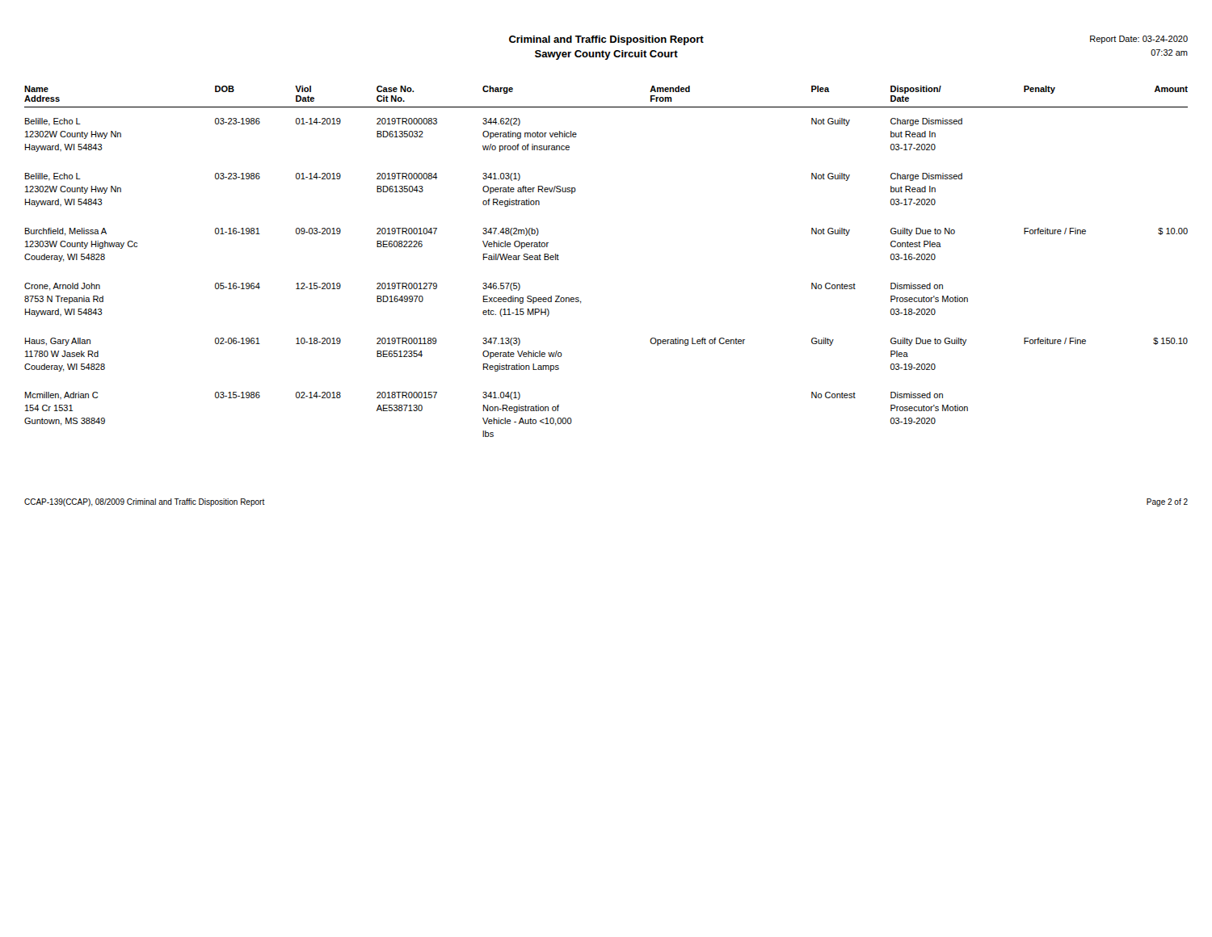Report Date: 03-24-2020
07:32 am
Criminal and Traffic Disposition Report
Sawyer County Circuit Court
| Name Address | DOB | Viol Date | Case No. Cit No. | Charge | Amended From | Plea | Disposition/ Date | Penalty | Amount |
| --- | --- | --- | --- | --- | --- | --- | --- | --- | --- |
| Belille, Echo L 12302W County Hwy Nn Hayward, WI 54843 | 03-23-1986 | 01-14-2019 | 2019TR000083 BD6135032 | 344.62(2) Operating motor vehicle w/o proof of insurance | | Not Guilty | Charge Dismissed but Read In 03-17-2020 | | |
| Belille, Echo L 12302W County Hwy Nn Hayward, WI 54843 | 03-23-1986 | 01-14-2019 | 2019TR000084 BD6135043 | 341.03(1) Operate after Rev/Susp of Registration | | Not Guilty | Charge Dismissed but Read In 03-17-2020 | | |
| Burchfield, Melissa A 12303W County Highway Cc Couderay, WI 54828 | 01-16-1981 | 09-03-2019 | 2019TR001047 BE6082226 | 347.48(2m)(b) Vehicle Operator Fail/Wear Seat Belt | | Not Guilty | Guilty Due to No Contest Plea 03-16-2020 | Forfeiture / Fine | $ 10.00 |
| Crone, Arnold John 8753 N Trepania Rd Hayward, WI 54843 | 05-16-1964 | 12-15-2019 | 2019TR001279 BD1649970 | 346.57(5) Exceeding Speed Zones, etc. (11-15 MPH) | | No Contest | Dismissed on Prosecutor's Motion 03-18-2020 | | |
| Haus, Gary Allan 11780 W Jasek Rd Couderay, WI 54828 | 02-06-1961 | 10-18-2019 | 2019TR001189 BE6512354 | 347.13(3) Operate Vehicle w/o Registration Lamps | Operating Left of Center | Guilty | Guilty Due to Guilty Plea 03-19-2020 | Forfeiture / Fine | $ 150.10 |
| Mcmillen, Adrian C 154 Cr 1531 Guntown, MS 38849 | 03-15-1986 | 02-14-2018 | 2018TR000157 AE5387130 | 341.04(1) Non-Registration of Vehicle - Auto <10,000 lbs | | No Contest | Dismissed on Prosecutor's Motion 03-19-2020 | | |
CCAP-139(CCAP), 08/2009 Criminal and Traffic Disposition Report Page 2 of 2